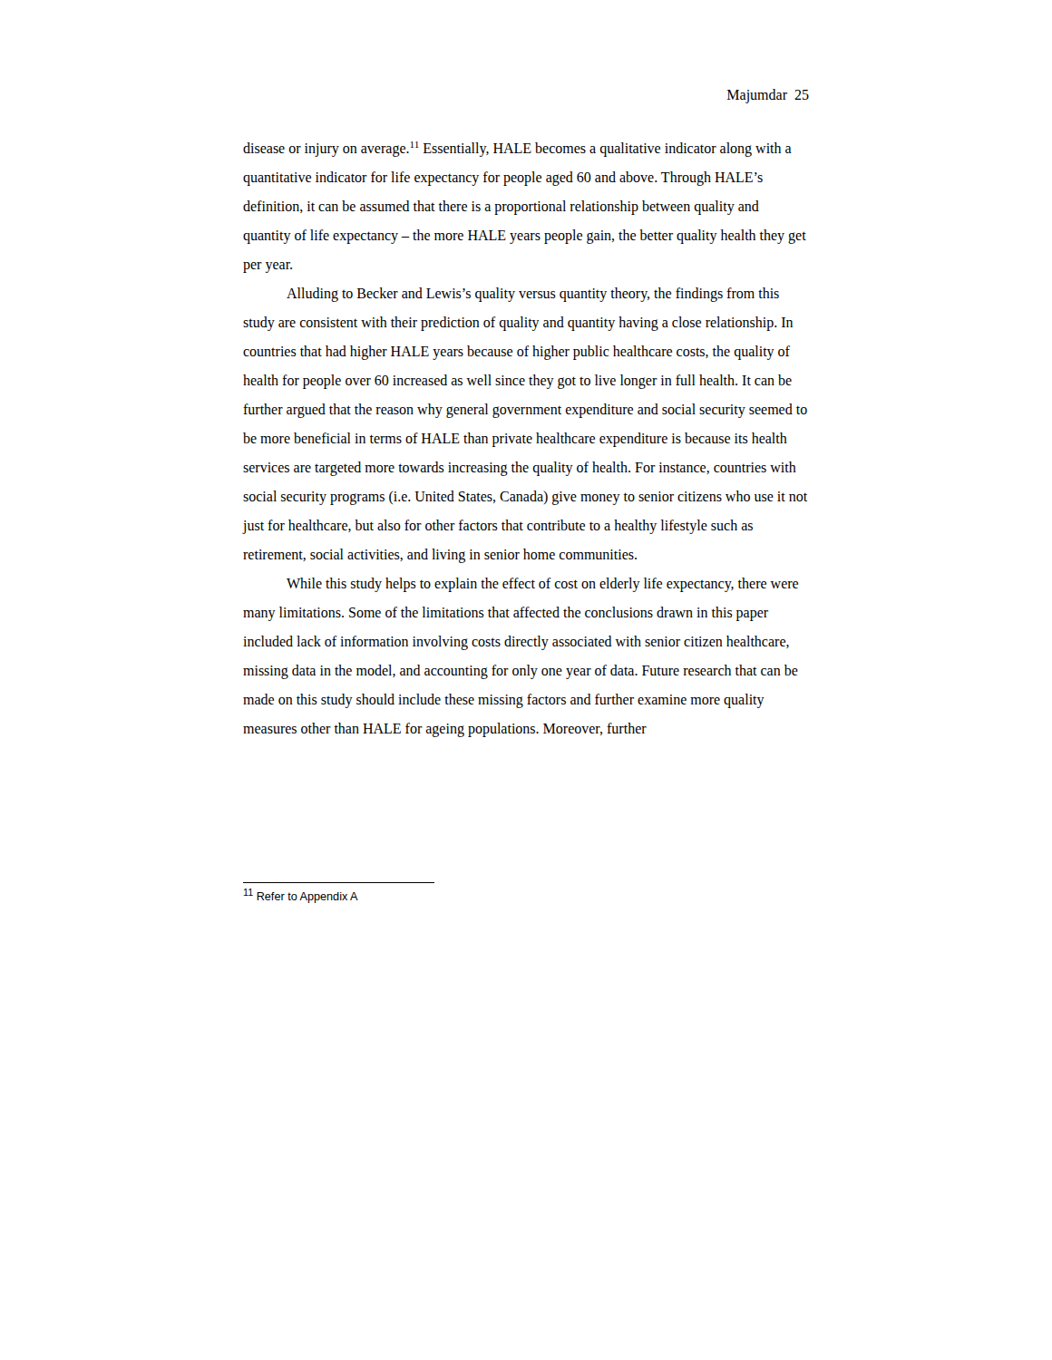Majumdar 25
disease or injury on average.11 Essentially, HALE becomes a qualitative indicator along with a quantitative indicator for life expectancy for people aged 60 and above. Through HALE’s definition, it can be assumed that there is a proportional relationship between quality and quantity of life expectancy – the more HALE years people gain, the better quality health they get per year.
Alluding to Becker and Lewis’s quality versus quantity theory, the findings from this study are consistent with their prediction of quality and quantity having a close relationship. In countries that had higher HALE years because of higher public healthcare costs, the quality of health for people over 60 increased as well since they got to live longer in full health. It can be further argued that the reason why general government expenditure and social security seemed to be more beneficial in terms of HALE than private healthcare expenditure is because its health services are targeted more towards increasing the quality of health. For instance, countries with social security programs (i.e. United States, Canada) give money to senior citizens who use it not just for healthcare, but also for other factors that contribute to a healthy lifestyle such as retirement, social activities, and living in senior home communities.
While this study helps to explain the effect of cost on elderly life expectancy, there were many limitations. Some of the limitations that affected the conclusions drawn in this paper included lack of information involving costs directly associated with senior citizen healthcare, missing data in the model, and accounting for only one year of data. Future research that can be made on this study should include these missing factors and further examine more quality measures other than HALE for ageing populations. Moreover, further
11 Refer to Appendix A